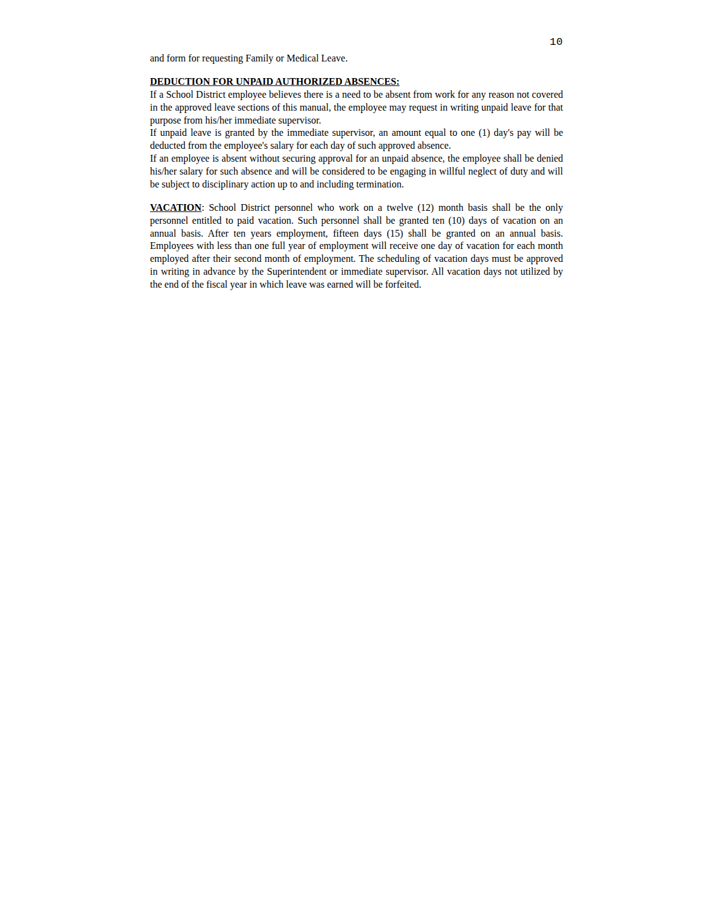10
and form for requesting Family or Medical Leave.
DEDUCTION FOR UNPAID AUTHORIZED ABSENCES:
If a School District employee believes there is a need to be absent from work for any reason not covered in the approved leave sections of this manual, the employee may request in writing unpaid leave for that purpose from his/her immediate supervisor.
If unpaid leave is granted by the immediate supervisor, an amount equal to one (1) day's pay will be deducted from the employee's salary for each day of such approved absence.
If an employee is absent without securing approval for an unpaid absence, the employee shall be denied his/her salary for such absence and will be considered to be engaging in willful neglect of duty and will be subject to disciplinary action up to and including termination.
VACATION: School District personnel who work on a twelve (12) month basis shall be the only personnel entitled to paid vacation. Such personnel shall be granted ten (10) days of vacation on an annual basis. After ten years employment, fifteen days (15) shall be granted on an annual basis. Employees with less than one full year of employment will receive one day of vacation for each month employed after their second month of employment. The scheduling of vacation days must be approved in writing in advance by the Superintendent or immediate supervisor. All vacation days not utilized by the end of the fiscal year in which leave was earned will be forfeited.